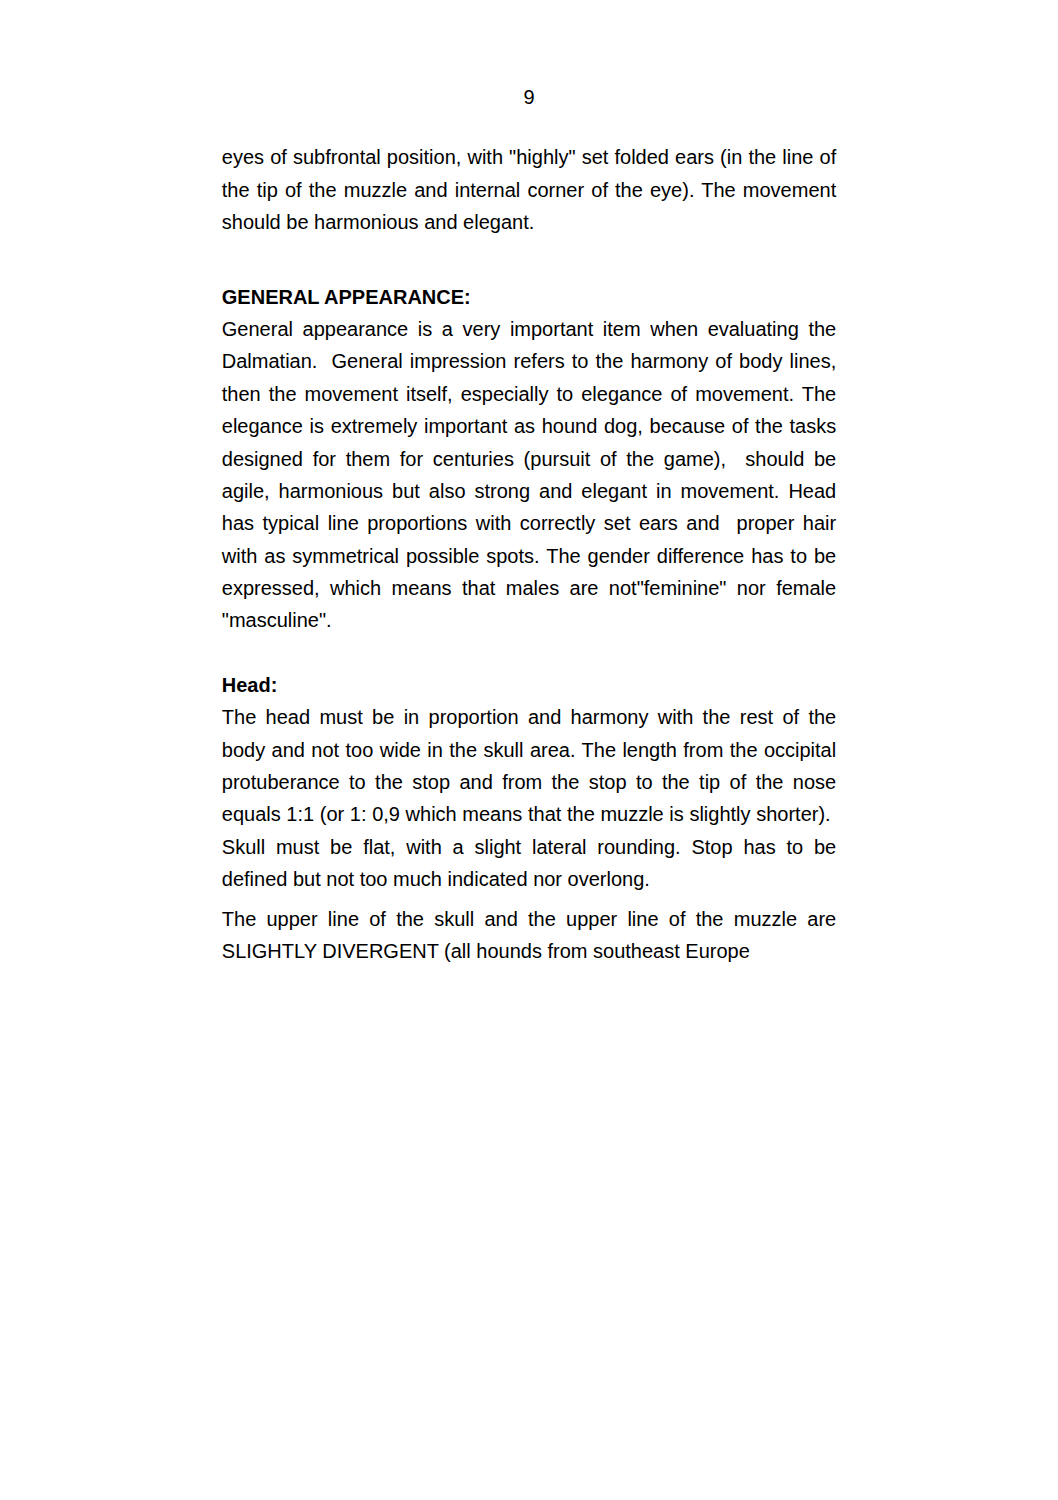9
eyes of subfrontal position, with "highly" set folded ears (in the line of the tip of the muzzle and internal corner of the eye). The movement should be harmonious and elegant.
GENERAL APPEARANCE:
General appearance is a very important item when evaluating the Dalmatian. General impression refers to the harmony of body lines, then the movement itself, especially to elegance of movement. The elegance is extremely important as hound dog, because of the tasks designed for them for centuries (pursuit of the game), should be agile, harmonious but also strong and elegant in movement. Head has typical line proportions with correctly set ears and proper hair with as symmetrical possible spots. The gender difference has to be expressed, which means that males are not"feminine" nor female "masculine".
Head:
The head must be in proportion and harmony with the rest of the body and not too wide in the skull area. The length from the occipital protuberance to the stop and from the stop to the tip of the nose equals 1:1 (or 1: 0,9 which means that the muzzle is slightly shorter). Skull must be flat, with a slight lateral rounding. Stop has to be defined but not too much indicated nor overlong.
The upper line of the skull and the upper line of the muzzle are SLIGHTLY DIVERGENT (all hounds from southeast Europe